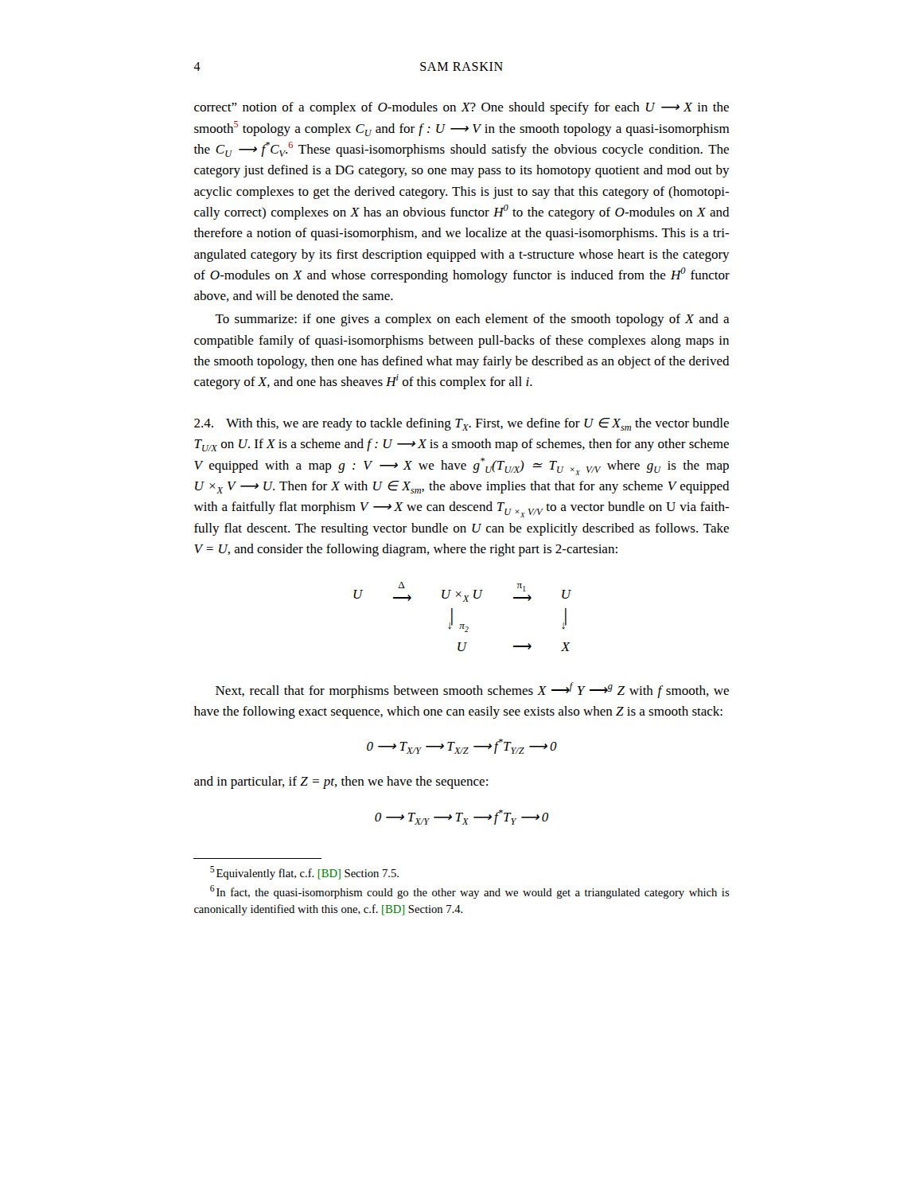4 SAM RASKIN
correct” notion of a complex of O-modules on X? One should specify for each U ⟶ X in the smooth5 topology a complex CU and for f : U ⟶ V in the smooth topology a quasi-isomorphism the CU ⟶ f*CV.6 These quasi-isomorphisms should satisfy the obvious cocycle condition. The category just defined is a DG category, so one may pass to its homotopy quotient and mod out by acyclic complexes to get the derived category. This is just to say that this category of (homotopically correct) complexes on X has an obvious functor H0 to the category of O-modules on X and therefore a notion of quasi-isomorphism, and we localize at the quasi-isomorphisms. This is a triangulated category by its first description equipped with a t-structure whose heart is the category of O-modules on X and whose corresponding homology functor is induced from the H0 functor above, and will be denoted the same.
To summarize: if one gives a complex on each element of the smooth topology of X and a compatible family of quasi-isomorphisms between pull-backs of these complexes along maps in the smooth topology, then one has defined what may fairly be described as an object of the derived category of X, and one has sheaves Hi of this complex for all i.
2.4. With this, we are ready to tackle defining TX. First, we define for U ∈ Xsm the vector bundle TU/X on U. If X is a scheme and f : U ⟶ X is a smooth map of schemes, then for any other scheme V equipped with a map g : V ⟶ X we have g*U(TU/X) ≃ TU ×X V/V where gU is the map U ×X V ⟶ U. Then for X with U ∈ Xsm, the above implies that that for any scheme V equipped with a faitfully flat morphism V ⟶ X we can descend TU ×X V/V to a vector bundle on U via faithfully flat descent. The resulting vector bundle on U can be explicitly described as follows. Take V = U, and consider the following diagram, where the right part is 2-cartesian:
| U | Δ ⟶ | U × X U | π 1 ⟶ | U |
| | | │ ↓ π 2 | | │ ↓ |
| | | U | ⟶ | X |
Next, recall that for morphisms between smooth schemes X ⟶f Y ⟶g Z with f smooth, we have the following exact sequence, which one can easily see exists also when Z is a smooth stack:
0 ⟶ TX/Y ⟶ TX/Z ⟶ f*TY/Z ⟶ 0
and in particular, if Z = pt, then we have the sequence:
0 ⟶ TX/Y ⟶ TX ⟶ f*TY ⟶ 0
5Equivalently flat, c.f. [BD] Section 7.5.
6In fact, the quasi-isomorphism could go the other way and we would get a triangulated category which is canonically identified with this one, c.f. [BD] Section 7.4.